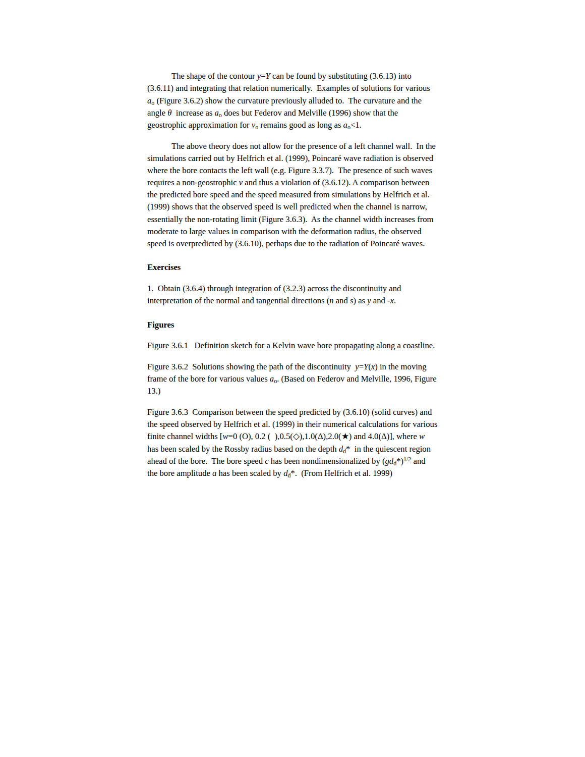The shape of the contour y=Y can be found by substituting (3.6.13) into (3.6.11) and integrating that relation numerically. Examples of solutions for various ao (Figure 3.6.2) show the curvature previously alluded to. The curvature and the angle θ increase as ao does but Federov and Melville (1996) show that the geostrophic approximation for vo remains good as long as ao<1.
The above theory does not allow for the presence of a left channel wall. In the simulations carried out by Helfrich et al. (1999), Poincaré wave radiation is observed where the bore contacts the left wall (e.g. Figure 3.3.7). The presence of such waves requires a non-geostrophic v and thus a violation of (3.6.12). A comparison between the predicted bore speed and the speed measured from simulations by Helfrich et al. (1999) shows that the observed speed is well predicted when the channel is narrow, essentially the non-rotating limit (Figure 3.6.3). As the channel width increases from moderate to large values in comparison with the deformation radius, the observed speed is overpredicted by (3.6.10), perhaps due to the radiation of Poincaré waves.
Exercises
1. Obtain (3.6.4) through integration of (3.2.3) across the discontinuity and interpretation of the normal and tangential directions (n and s) as y and -x.
Figures
Figure 3.6.1 Definition sketch for a Kelvin wave bore propagating along a coastline.
Figure 3.6.2 Solutions showing the path of the discontinuity y=Y(x) in the moving frame of the bore for various values ao. (Based on Federov and Melville, 1996, Figure 13.)
Figure 3.6.3 Comparison between the speed predicted by (3.6.10) (solid curves) and the speed observed by Helfrich et al. (1999) in their numerical calculations for various finite channel widths [w=0 (O), 0.2 ( ),0.5(◇),1.0(Δ),2.0(★) and 4.0(Δ)], where w has been scaled by the Rossby radius based on the depth dd* in the quiescent region ahead of the bore. The bore speed c has been nondimensionalized by (gdd*)1/2 and the bore amplitude a has been scaled by dd*. (From Helfrich et al. 1999)